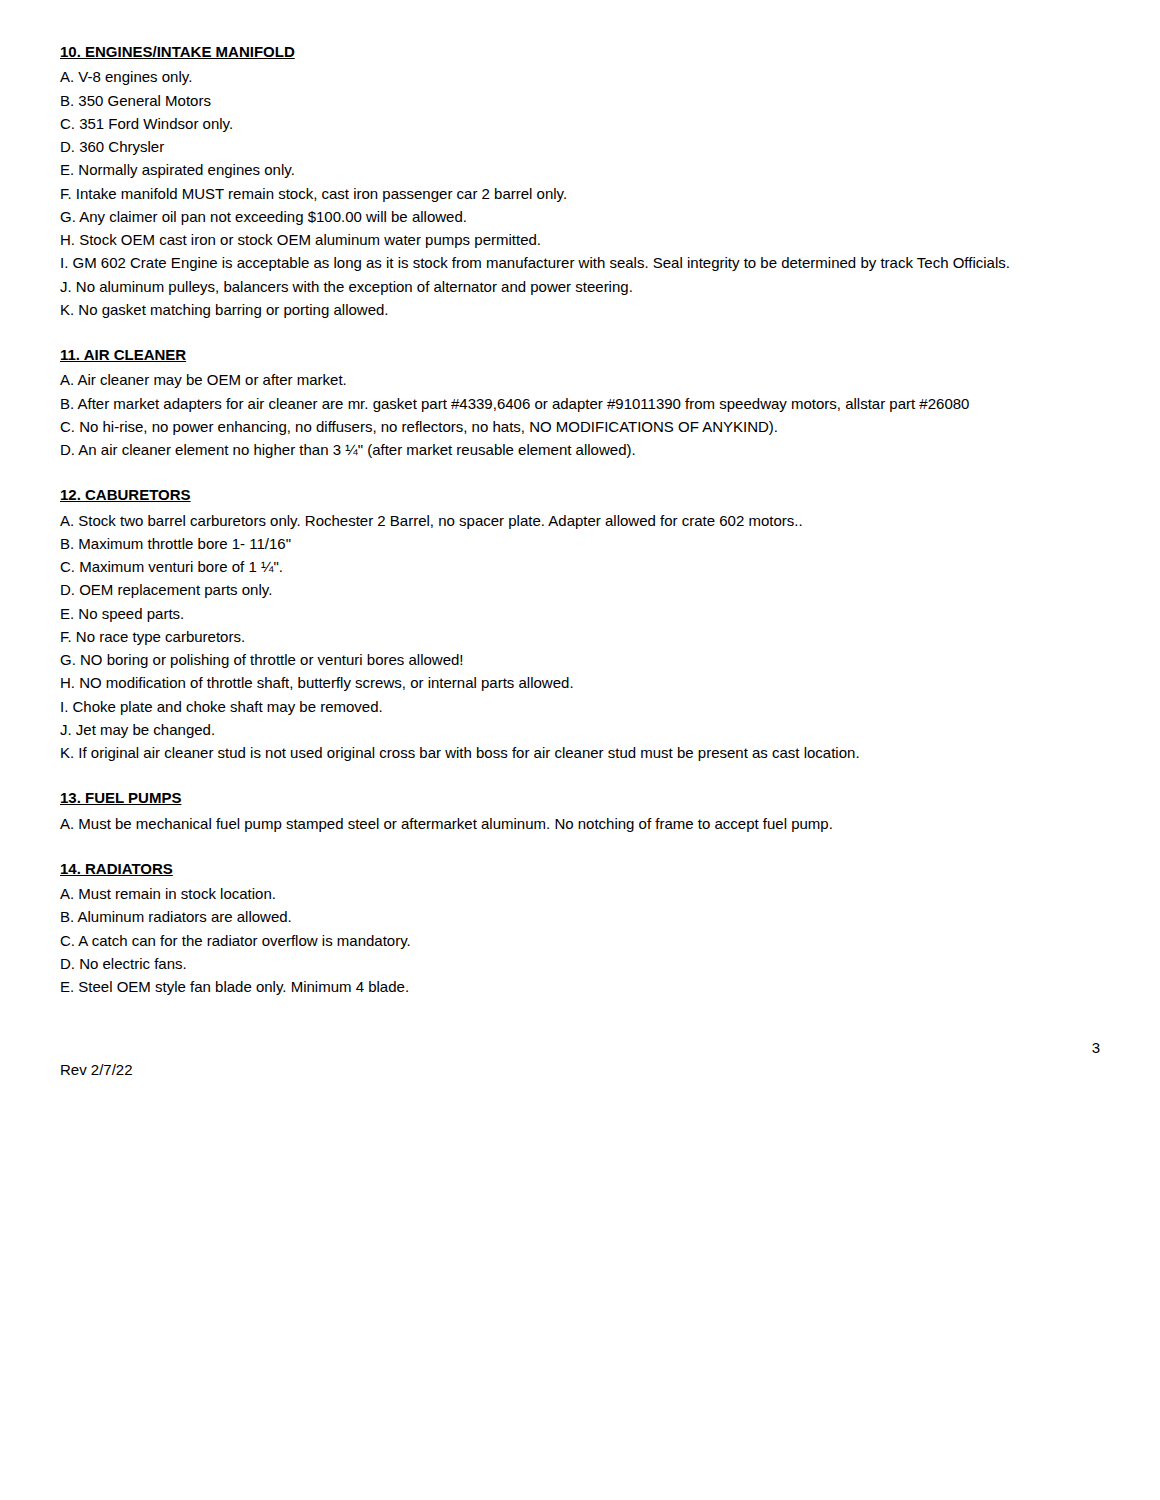10. ENGINES/INTAKE MANIFOLD
A. V-8 engines only.
B. 350 General Motors
C. 351 Ford Windsor only.
D. 360 Chrysler
E. Normally aspirated engines only.
F. Intake manifold MUST remain stock, cast iron passenger car 2 barrel only.
G. Any claimer oil pan not exceeding $100.00 will be allowed.
H. Stock OEM cast iron or stock OEM aluminum water pumps permitted.
I. GM 602 Crate Engine is acceptable as long as it is stock from manufacturer with seals. Seal integrity to be determined by track Tech Officials.
J. No aluminum pulleys, balancers with the exception of alternator and power steering.
K. No gasket matching barring or porting allowed.
11. AIR CLEANER
A. Air cleaner may be OEM or after market.
B. After market adapters for air cleaner are mr. gasket part #4339,6406 or adapter #91011390 from speedway motors, allstar part #26080
C. No hi-rise, no power enhancing, no diffusers, no reflectors, no hats, NO MODIFICATIONS OF ANYKIND).
D. An air cleaner element no higher than 3 ¼" (after market reusable element allowed).
12. CABURETORS
A. Stock two barrel carburetors only. Rochester 2 Barrel, no spacer plate. Adapter allowed for crate 602 motors..
B. Maximum throttle bore 1- 11/16"
C. Maximum venturi bore of 1 ¼".
D. OEM replacement parts only.
E. No speed parts.
F. No race type carburetors.
G. NO boring or polishing of throttle or venturi bores allowed!
H. NO modification of throttle shaft, butterfly screws, or internal parts allowed.
I. Choke plate and choke shaft may be removed.
J. Jet may be changed.
K. If original air cleaner stud is not used original cross bar with boss for air cleaner stud must be present as cast location.
13. FUEL PUMPS
A. Must be mechanical fuel pump stamped steel or aftermarket aluminum. No notching of frame to accept fuel pump.
14. RADIATORS
A. Must remain in stock location.
B. Aluminum radiators are allowed.
C. A catch can for the radiator overflow is mandatory.
D. No electric fans.
E. Steel OEM style fan blade only. Minimum 4 blade.
3 Rev 2/7/22